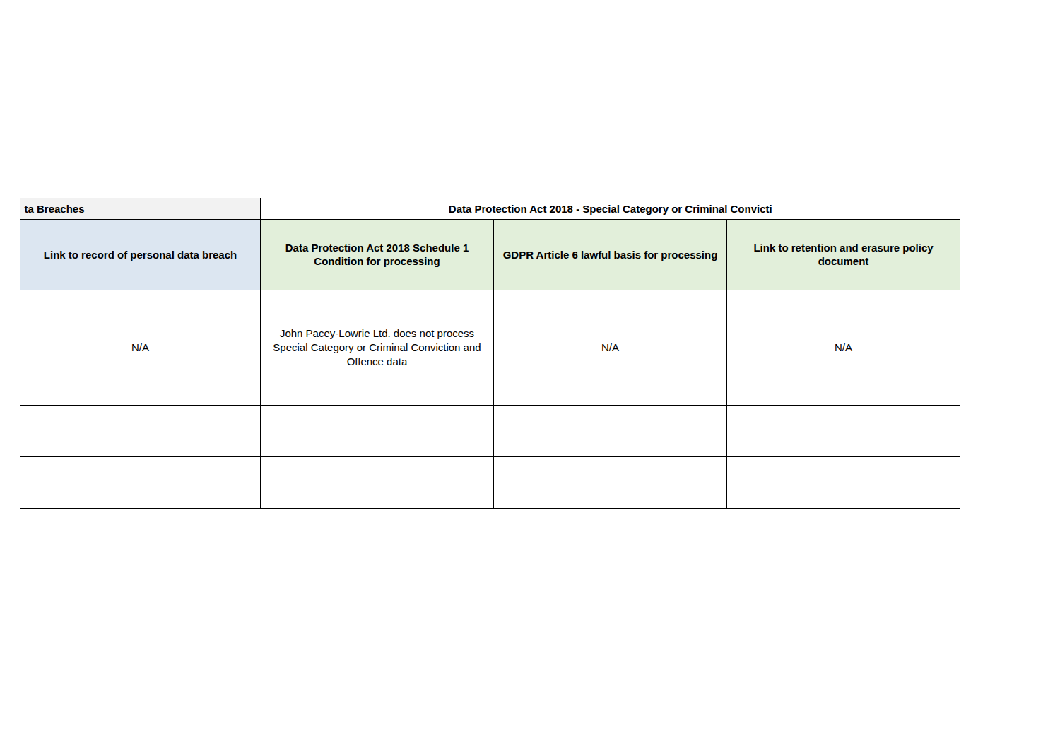| ta Breaches | Data Protection Act 2018 - Special Category or Criminal Convicti |
| Link to record of personal data breach | Data Protection Act 2018 Schedule 1 Condition for processing | GDPR Article 6 lawful basis for processing | Link to retention and erasure policy document |
| N/A | John Pacey-Lowrie Ltd. does not process Special Category or Criminal Conviction and Offence data | N/A | N/A |